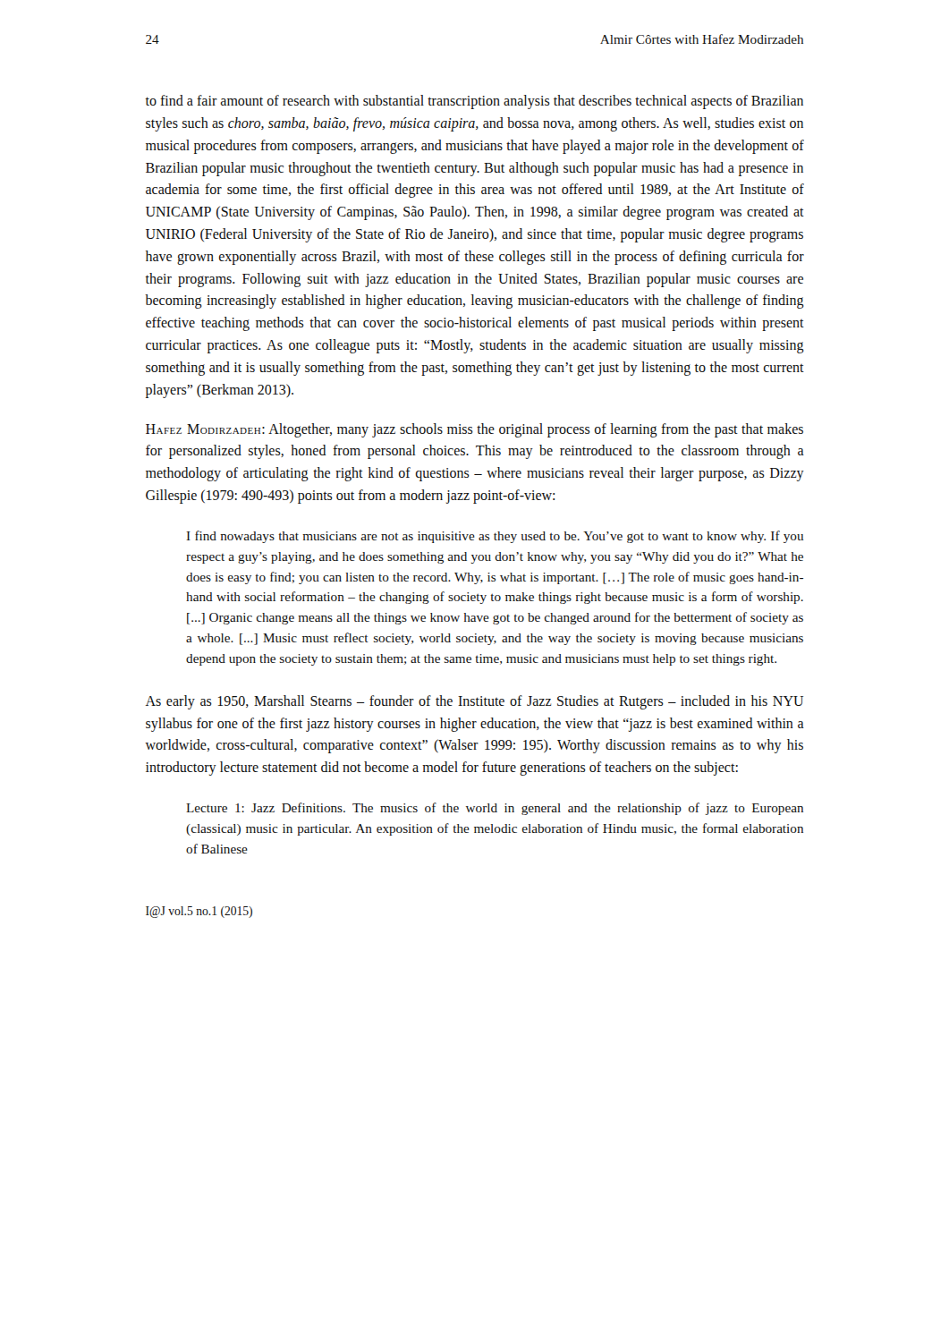24 Almir Côrtes with Hafez Modirzadeh
to find a fair amount of research with substantial transcription analysis that describes technical aspects of Brazilian styles such as choro, samba, baião, frevo, música caipira, and bossa nova, among others. As well, studies exist on musical procedures from composers, arrangers, and musicians that have played a major role in the development of Brazilian popular music throughout the twentieth century. But although such popular music has had a presence in academia for some time, the first official degree in this area was not offered until 1989, at the Art Institute of UNICAMP (State University of Campinas, São Paulo). Then, in 1998, a similar degree program was created at UNIRIO (Federal University of the State of Rio de Janeiro), and since that time, popular music degree programs have grown exponentially across Brazil, with most of these colleges still in the process of defining curricula for their programs. Following suit with jazz education in the United States, Brazilian popular music courses are becoming increasingly established in higher education, leaving musician-educators with the challenge of finding effective teaching methods that can cover the socio-historical elements of past musical periods within present curricular practices. As one colleague puts it: “Mostly, students in the academic situation are usually missing something and it is usually something from the past, something they can’t get just by listening to the most current players” (Berkman 2013).
Hafez Modirzadeh: Altogether, many jazz schools miss the original process of learning from the past that makes for personalized styles, honed from personal choices. This may be reintroduced to the classroom through a methodology of articulating the right kind of questions – where musicians reveal their larger purpose, as Dizzy Gillespie (1979: 490-493) points out from a modern jazz point-of-view:
I find nowadays that musicians are not as inquisitive as they used to be. You’ve got to want to know why. If you respect a guy’s playing, and he does something and you don’t know why, you say “Why did you do it?” What he does is easy to find; you can listen to the record. Why, is what is important. […] The role of music goes hand-in-hand with social reformation – the changing of society to make things right because music is a form of worship. [...] Organic change means all the things we know have got to be changed around for the betterment of society as a whole. [...] Music must reflect society, world society, and the way the society is moving because musicians depend upon the society to sustain them; at the same time, music and musicians must help to set things right.
As early as 1950, Marshall Stearns – founder of the Institute of Jazz Studies at Rutgers – included in his NYU syllabus for one of the first jazz history courses in higher education, the view that “jazz is best examined within a worldwide, cross-cultural, comparative context” (Walser 1999: 195). Worthy discussion remains as to why his introductory lecture statement did not become a model for future generations of teachers on the subject:
Lecture 1: Jazz Definitions. The musics of the world in general and the relationship of jazz to European (classical) music in particular. An exposition of the melodic elaboration of Hindu music, the formal elaboration of Balinese
I@J vol.5 no.1 (2015)